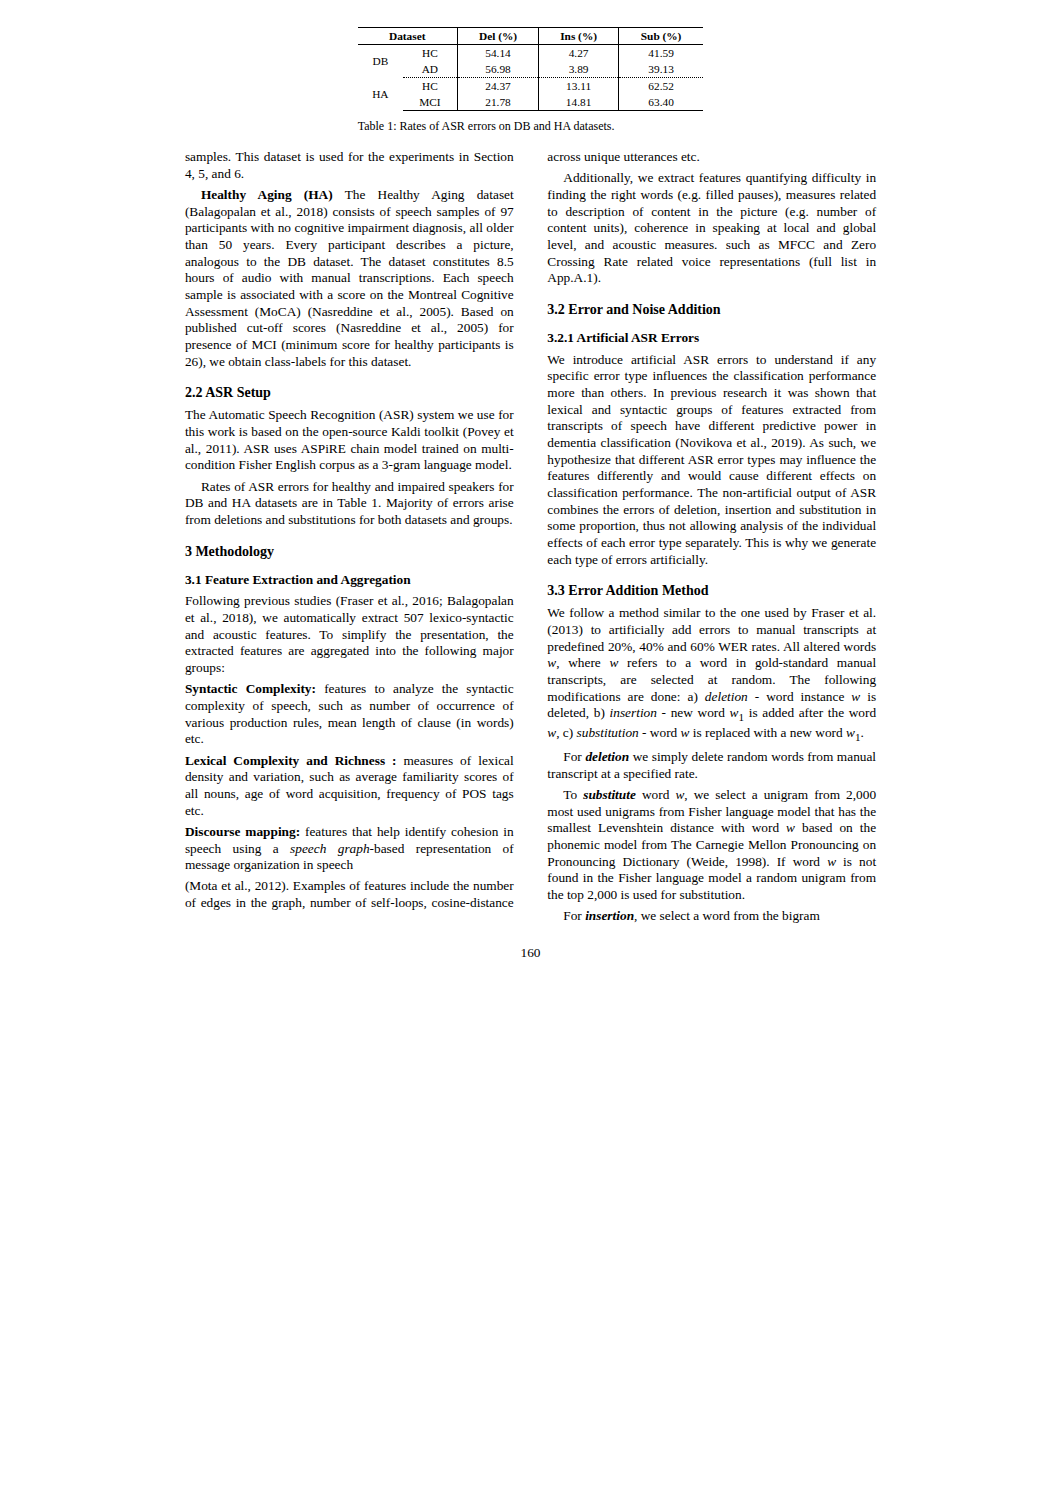Table 1: Rates of ASR errors on DB and HA datasets.
| Dataset | Del (%) | Ins (%) | Sub (%) |
| --- | --- | --- | --- |
| DB | HC | 54.14 | 4.27 | 41.59 |
| AD | 56.98 | 3.89 | 39.13 |
| HA | HC | 24.37 | 13.11 | 62.52 |
| MCI | 21.78 | 14.81 | 63.40 |
samples. This dataset is used for the experiments in Section 4, 5, and 6.
Healthy Aging (HA) The Healthy Aging dataset (Balagopalan et al., 2018) consists of speech samples of 97 participants with no cognitive impairment diagnosis, all older than 50 years. Every participant describes a picture, analogous to the DB dataset. The dataset constitutes 8.5 hours of audio with manual transcriptions. Each speech sample is associated with a score on the Montreal Cognitive Assessment (MoCA) (Nasreddine et al., 2005). Based on published cut-off scores (Nasreddine et al., 2005) for presence of MCI (minimum score for healthy participants is 26), we obtain class-labels for this dataset.
2.2 ASR Setup
The Automatic Speech Recognition (ASR) system we use for this work is based on the open-source Kaldi toolkit (Povey et al., 2011). ASR uses ASPiRE chain model trained on multi-condition Fisher English corpus as a 3-gram language model.
Rates of ASR errors for healthy and impaired speakers for DB and HA datasets are in Table 1. Majority of errors arise from deletions and substitutions for both datasets and groups.
3 Methodology
3.1 Feature Extraction and Aggregation
Following previous studies (Fraser et al., 2016; Balagopalan et al., 2018), we automatically extract 507 lexico-syntactic and acoustic features. To simplify the presentation, the extracted features are aggregated into the following major groups:
Syntactic Complexity: features to analyze the syntactic complexity of speech, such as number of occurrence of various production rules, mean length of clause (in words) etc.
Lexical Complexity and Richness : measures of lexical density and variation, such as average familiarity scores of all nouns, age of word acquisition, frequency of POS tags etc.
Discourse mapping: features that help identify cohesion in speech using a speech graph-based representation of message organization in speech
(Mota et al., 2012). Examples of features include the number of edges in the graph, number of self-loops, cosine-distance across unique utterances etc.
Additionally, we extract features quantifying difficulty in finding the right words (e.g. filled pauses), measures related to description of content in the picture (e.g. number of content units), coherence in speaking at local and global level, and acoustic measures. such as MFCC and Zero Crossing Rate related voice representations (full list in App.A.1).
3.2 Error and Noise Addition
3.2.1 Artificial ASR Errors
We introduce artificial ASR errors to understand if any specific error type influences the classification performance more than others. In previous research it was shown that lexical and syntactic groups of features extracted from transcripts of speech have different predictive power in dementia classification (Novikova et al., 2019). As such, we hypothesize that different ASR error types may influence the features differently and would cause different effects on classification performance. The non-artificial output of ASR combines the errors of deletion, insertion and substitution in some proportion, thus not allowing analysis of the individual effects of each error type separately. This is why we generate each type of errors artificially.
3.3 Error Addition Method
We follow a method similar to the one used by Fraser et al. (2013) to artificially add errors to manual transcripts at predefined 20%, 40% and 60% WER rates. All altered words w, where w refers to a word in gold-standard manual transcripts, are selected at random. The following modifications are done: a) deletion - word instance w is deleted, b) insertion - new word w1 is added after the word w, c) substitution - word w is replaced with a new word w1.
For deletion we simply delete random words from manual transcript at a specified rate.
To substitute word w, we select a unigram from 2,000 most used unigrams from Fisher language model that has the smallest Levenshtein distance with word w based on the phonemic model from The Carnegie Mellon Pronouncing on Pronouncing Dictionary (Weide, 1998). If word w is not found in the Fisher language model a random unigram from the top 2,000 is used for substitution.
For insertion, we select a word from the bigram
160